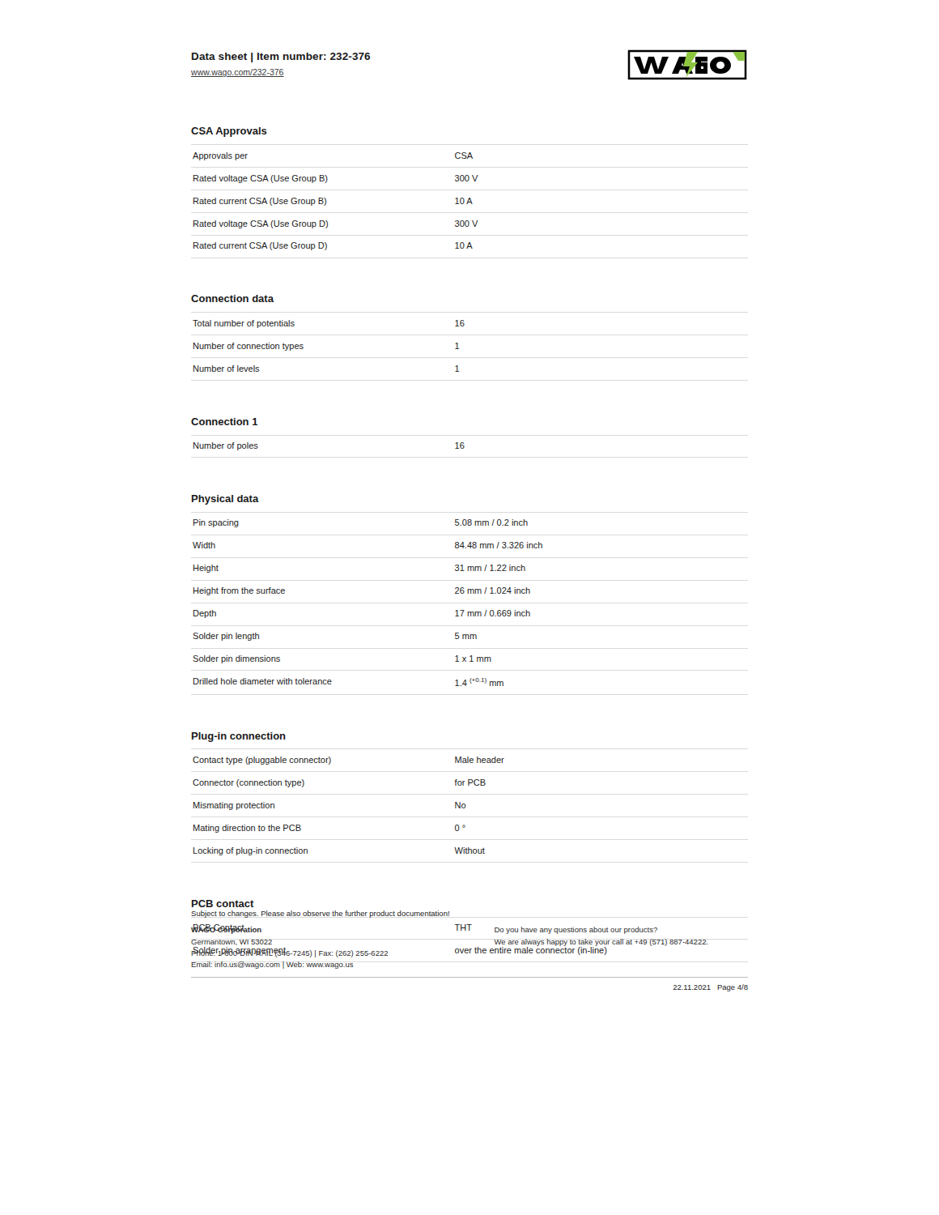Data sheet | Item number: 232-376
www.wago.com/232-376
CSA Approvals
| Approvals per | CSA |
| Rated voltage CSA (Use Group B) | 300 V |
| Rated current CSA (Use Group B) | 10 A |
| Rated voltage CSA (Use Group D) | 300 V |
| Rated current CSA (Use Group D) | 10 A |
Connection data
| Total number of potentials | 16 |
| Number of connection types | 1 |
| Number of levels | 1 |
Connection 1
| Number of poles | 16 |
Physical data
| Pin spacing | 5.08 mm / 0.2 inch |
| Width | 84.48 mm / 3.326 inch |
| Height | 31 mm / 1.22 inch |
| Height from the surface | 26 mm / 1.024 inch |
| Depth | 17 mm / 0.669 inch |
| Solder pin length | 5 mm |
| Solder pin dimensions | 1 x 1 mm |
| Drilled hole diameter with tolerance | 1.4 (+0.1) mm |
Plug-in connection
| Contact type (pluggable connector) | Male header |
| Connector (connection type) | for PCB |
| Mismating protection | No |
| Mating direction to the PCB | 0 ° |
| Locking of plug-in connection | Without |
PCB contact
| PCB Contact | THT |
| Solder pin arrangement | over the entire male connector (in-line) |
Subject to changes. Please also observe the further product documentation!
WAGO Corporation
Germantown, WI 53022
Phone: 1-800-DIN-RAIL (346-7245) | Fax: (262) 255-6222
Email: info.us@wago.com | Web: www.wago.us
Do you have any questions about our products?
We are always happy to take your call at +49 (571) 887-44222.
22.11.2021 Page 4/8